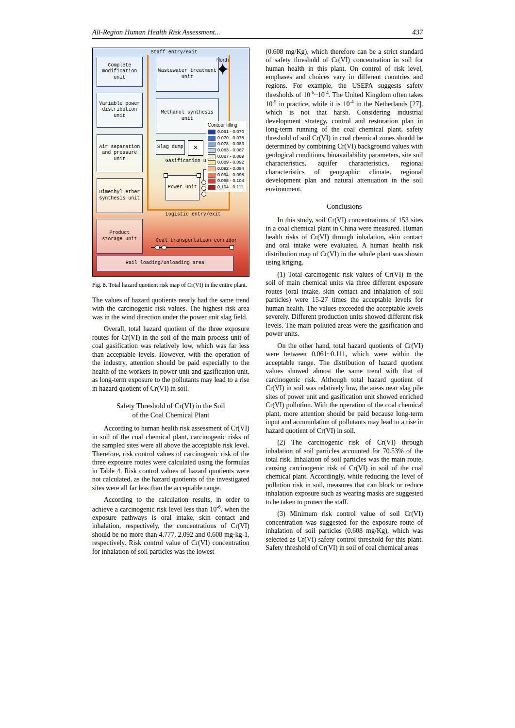All-Region Human Health Risk Assessment...
437
Staff entry/exit
North
✦
Complete modification unit
Variable power distribution unit
Air separation and pressure unit
Dimethyl ether synthesis unit
Product storage unit
Wastewater treatment unit
Methanol synthesis unit
Slag dump
✕
Gasification unit
Power unit
Slag dump
Chimney
Logistic entry/exit
Coal transportation corridor
Rail loading/unloading area
Contour filling
0.061 - 0.070
0.070 - 0.078
0.078 - 0.083
0.083 - 0.087
0.087 - 0.089
0.089 - 0.092
0.092 - 0.094
0.094 - 0.098
0.098 - 0.104
0.104 - 0.111
Fig. 8. Total hazard quotient risk map of Cr(VI) in the entire plant.
The values of hazard quotients nearly had the same trend with the carcinogenic risk values. The highest risk area was in the wind direction under the power unit slag field.
Overall, total hazard quotient of the three exposure routes for Cr(VI) in the soil of the main process unit of coal gasification was relatively low, which was far less than acceptable levels. However, with the operation of the industry, attention should be paid especially to the health of the workers in power unit and gasification unit, as long-term exposure to the pollutants may lead to a rise in hazard quotient of Cr(VI) in soil.
Safety Threshold of Cr(VI) in the Soil
of the Coal Chemical Plant
According to human health risk assessment of Cr(VI) in soil of the coal chemical plant, carcinogenic risks of the sampled sites were all above the acceptable risk level. Therefore, risk control values of carcinogenic risk of the three exposure routes were calculated using the formulas in Table 4. Risk control values of hazard quotients were not calculated, as the hazard quotients of the investigated sites were all far less than the acceptable range.
According to the calculation results, in order to achieve a carcinogenic risk level less than 10-6, when the exposure pathways is oral intake, skin contact and inhalation, respectively, the concentrations of Cr(VI) should be no more than 4.777, 2.092 and 0.608 mg·kg-1, respectively. Risk control value of Cr(VI) concentration for inhalation of soil particles was the lowest
(0.608 mg/Kg), which therefore can be a strict standard of safety threshold of Cr(VI) concentration in soil for human health in this plant. On control of risk level, emphases and choices vary in different countries and regions. For example, the USEPA suggests safety thresholds of 10-6~10-4. The United Kingdom often takes 10-5 in practice, while it is 10-4 in the Netherlands [27], which is not that harsh. Considering industrial development strategy, control and restoration plan in long-term running of the coal chemical plant, safety threshold of soil Cr(VI) in coal chemical zones should be determined by combining Cr(VI) background values with geological conditions, bioavailability parameters, site soil characteristics, aquifer characteristics, regional characteristics of geographic climate, regional development plan and natural attenuation in the soil environment.
Conclusions
In this study, soil Cr(VI) concentrations of 153 sites in a coal chemical plant in China were measured. Human health risks of Cr(VI) through inhalation, skin contact and oral intake were evaluated. A human health risk distribution map of Cr(VI) in the whole plant was shown using kriging.
(1) Total carcinogenic risk values of Cr(VI) in the soil of main chemical units via three different exposure routes (oral intake, skin contact and inhalation of soil particles) were 15-27 times the acceptable levels for human health. The values exceeded the acceptable levels severely. Different production units showed different risk levels. The main polluted areas were the gasification and power units.
On the other hand, total hazard quotients of Cr(VI) were between 0.061~0.111, which were within the acceptable range. The distribution of hazard quotient values showed almost the same trend with that of carcinogenic risk. Although total hazard quotient of Cr(VI) in soil was relatively low, the areas near slag pile sites of power unit and gasification unit showed enriched Cr(VI) pollution. With the operation of the coal chemical plant, more attention should be paid because long-term input and accumulation of pollutants may lead to a rise in hazard quotient of Cr(VI) in soil.
(2) The carcinogenic risk of Cr(VI) through inhalation of soil particles accounted for 70.53% of the total risk. Inhalation of soil particles was the main route, causing carcinogenic risk of Cr(VI) in soil of the coal chemical plant. Accordingly, while reducing the level of pollution risk in soil, measures that can block or reduce inhalation exposure such as wearing masks are suggested to be taken to protect the staff.
(3) Minimum risk control value of soil Cr(VI) concentration was suggested for the exposure route of inhalation of soil particles (0.608 mg/Kg), which was selected as Cr(VI) safety control threshold for this plant. Safety threshold of Cr(VI) in soil of coal chemical areas